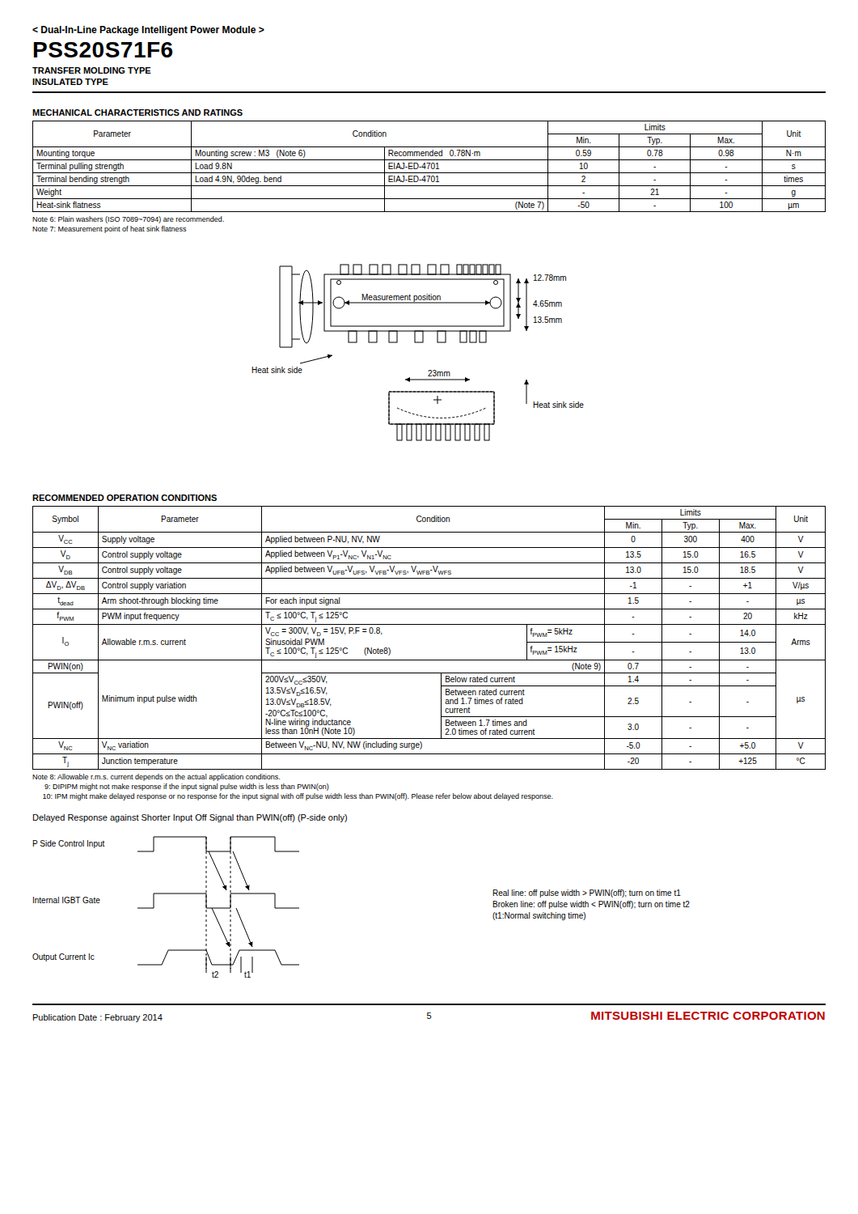< Dual-In-Line Package Intelligent Power Module >
PSS20S71F6
TRANSFER MOLDING TYPE
INSULATED TYPE
MECHANICAL CHARACTERISTICS AND RATINGS
| Parameter | Condition | Limits | Unit |
| --- | --- | --- | --- |
| Min. | Typ. | Max. |
| Mounting torque | Mounting screw : M3 (Note 6) | Recommended 0.78N·m | 0.59 | 0.78 | 0.98 | N·m |
| Terminal pulling strength | Load 9.8N | EIAJ-ED-4701 | 10 | - | - | s |
| Terminal bending strength | Load 4.9N, 90deg. bend | EIAJ-ED-4701 | 2 | - | - | times |
| Weight | | | - | 21 | - | g |
| Heat-sink flatness | | (Note 7) | -50 | - | 100 | µm |
Note 6: Plain washers (ISO 7089~7094) are recommended.
Note 7: Measurement point of heat sink flatness
Measurement position 12.78mm 4.65mm 13.5mm Heat sink side 23mm Heat sink side
RECOMMENDED OPERATION CONDITIONS
| Symbol | Parameter | Condition | Limits | Unit |
| --- | --- | --- | --- | --- |
| Min. | Typ. | Max. |
| V CC | Supply voltage | Applied between P-NU, NV, NW | 0 | 300 | 400 | V |
| V D | Control supply voltage | Applied between V P1 -V NC , V N1 -V NC | 13.5 | 15.0 | 16.5 | V |
| V DB | Control supply voltage | Applied between V UFB -V UFS , V VFB -V VFS , V WFB -V WFS | 13.0 | 15.0 | 18.5 | V |
| ΔV D , ΔV DB | Control supply variation | | -1 | - | +1 | V/µs |
| t dead | Arm shoot-through blocking time | For each input signal | 1.5 | - | - | µs |
| f PWM | PWM input frequency | T C ≤ 100°C, T j ≤ 125°C | - | - | 20 | kHz |
| I O | Allowable r.m.s. current | V CC = 300V, V D = 15V, P.F = 0.8, Sinusoidal PWM T C ≤ 100°C, T j ≤ 125°C (Note8) | f PWM = 5kHz | - | - | 14.0 | Arms |
| f PWM = 15kHz | - | - | 13.0 |
| PWIN(on) | Minimum input pulse width | (Note 9) | 0.7 | - | - | µs |
| PWIN(off) | 200V≤V CC ≤350V, 13.5V≤V D ≤16.5V, 13.0V≤V DB ≤18.5V, -20°C≤Tc≤100°C, N-line wiring inductance less than 10nH (Note 10) | Below rated current | 1.4 | - | - |
| Between rated current and 1.7 times of rated current | 2.5 | - | - |
| Between 1.7 times and 2.0 times of rated current | 3.0 | - | - |
| V NC | V NC variation | Between V NC -NU, NV, NW (including surge) | -5.0 | - | +5.0 | V |
| T j | Junction temperature | | -20 | - | +125 | °C |
Note 8: Allowable r.m.s. current depends on the actual application conditions.
9: DIPIPM might not make response if the input signal pulse width is less than PWIN(on)
10: IPM might make delayed response or no response for the input signal with off pulse width less than PWIN(off). Please refer below about delayed response.
Delayed Response against Shorter Input Off Signal than PWIN(off) (P-side only)
| P Side Control Input Internal IGBT Gate Output Current Ic t2 t1 | Real line: off pulse width > PWIN(off); turn on time t1 Broken line: off pulse width < PWIN(off); turn on time t2 (t1:Normal switching time) |
Publication Date : February 2014
MITSUBISHI ELECTRIC CORPORATION
5